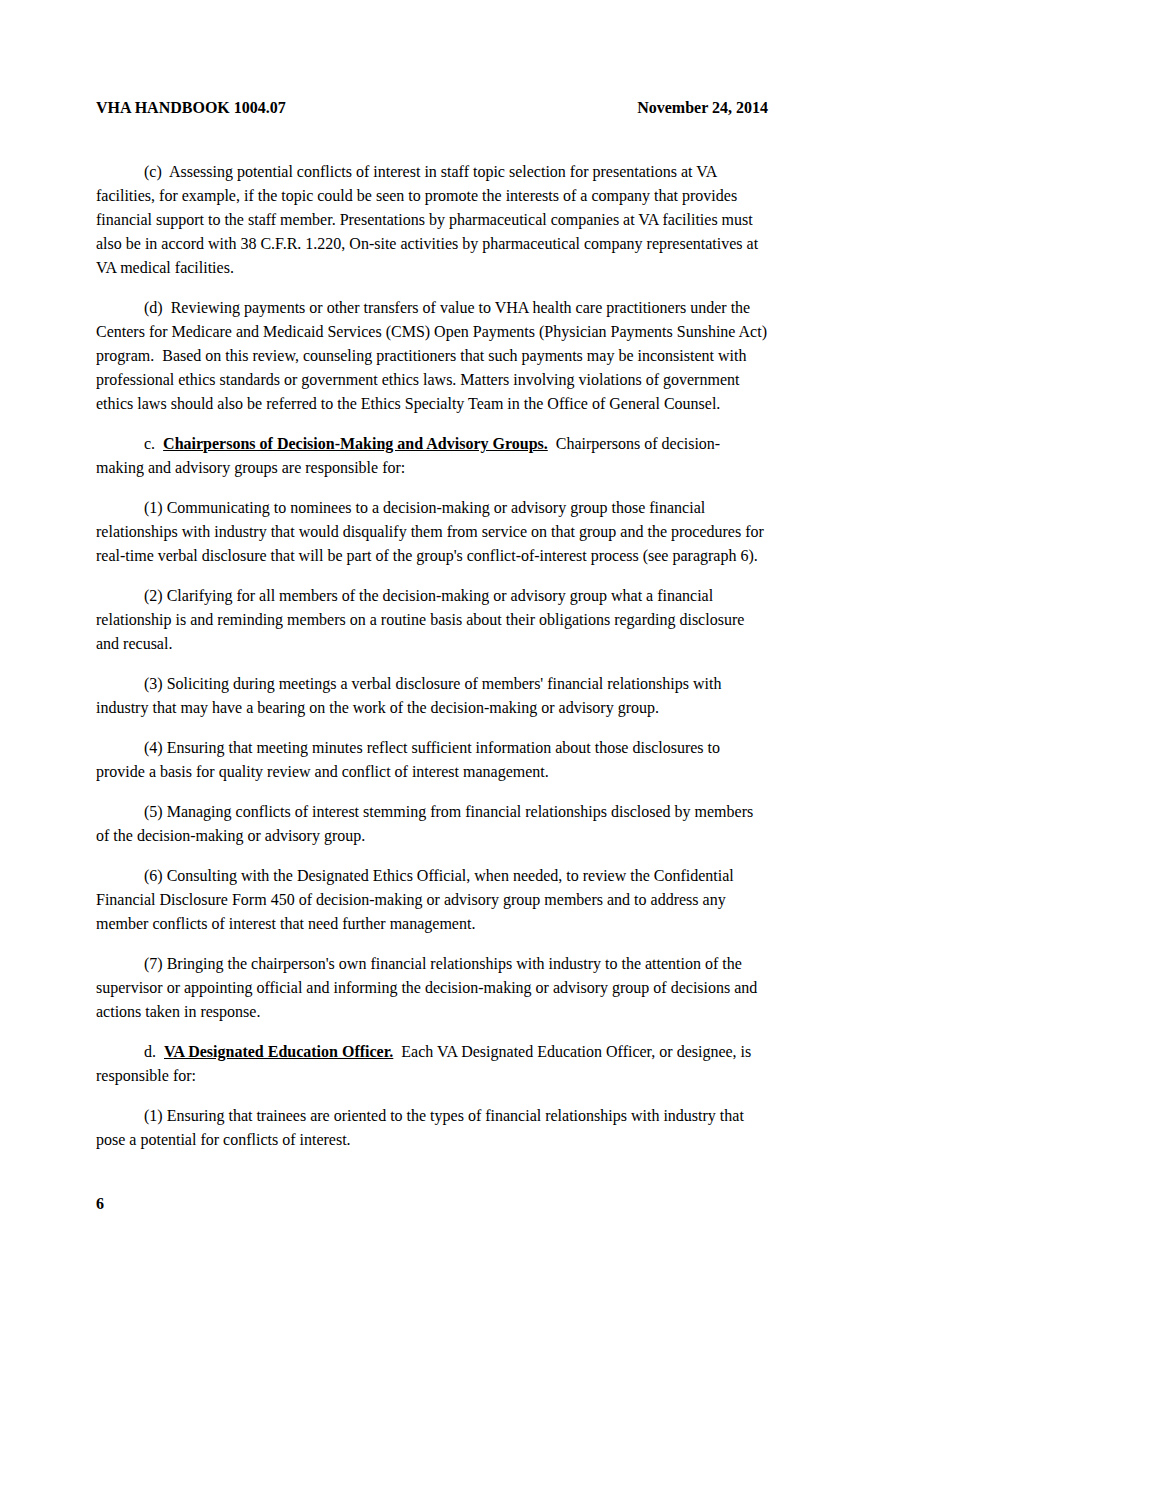VHA HANDBOOK 1004.07 November 24, 2014
(c) Assessing potential conflicts of interest in staff topic selection for presentations at VA facilities, for example, if the topic could be seen to promote the interests of a company that provides financial support to the staff member. Presentations by pharmaceutical companies at VA facilities must also be in accord with 38 C.F.R. 1.220, On-site activities by pharmaceutical company representatives at VA medical facilities.
(d) Reviewing payments or other transfers of value to VHA health care practitioners under the Centers for Medicare and Medicaid Services (CMS) Open Payments (Physician Payments Sunshine Act) program. Based on this review, counseling practitioners that such payments may be inconsistent with professional ethics standards or government ethics laws. Matters involving violations of government ethics laws should also be referred to the Ethics Specialty Team in the Office of General Counsel.
c. Chairpersons of Decision-Making and Advisory Groups. Chairpersons of decision-making and advisory groups are responsible for:
(1) Communicating to nominees to a decision-making or advisory group those financial relationships with industry that would disqualify them from service on that group and the procedures for real-time verbal disclosure that will be part of the group's conflict-of-interest process (see paragraph 6).
(2) Clarifying for all members of the decision-making or advisory group what a financial relationship is and reminding members on a routine basis about their obligations regarding disclosure and recusal.
(3) Soliciting during meetings a verbal disclosure of members' financial relationships with industry that may have a bearing on the work of the decision-making or advisory group.
(4) Ensuring that meeting minutes reflect sufficient information about those disclosures to provide a basis for quality review and conflict of interest management.
(5) Managing conflicts of interest stemming from financial relationships disclosed by members of the decision-making or advisory group.
(6) Consulting with the Designated Ethics Official, when needed, to review the Confidential Financial Disclosure Form 450 of decision-making or advisory group members and to address any member conflicts of interest that need further management.
(7) Bringing the chairperson's own financial relationships with industry to the attention of the supervisor or appointing official and informing the decision-making or advisory group of decisions and actions taken in response.
d. VA Designated Education Officer. Each VA Designated Education Officer, or designee, is responsible for:
(1) Ensuring that trainees are oriented to the types of financial relationships with industry that pose a potential for conflicts of interest.
6